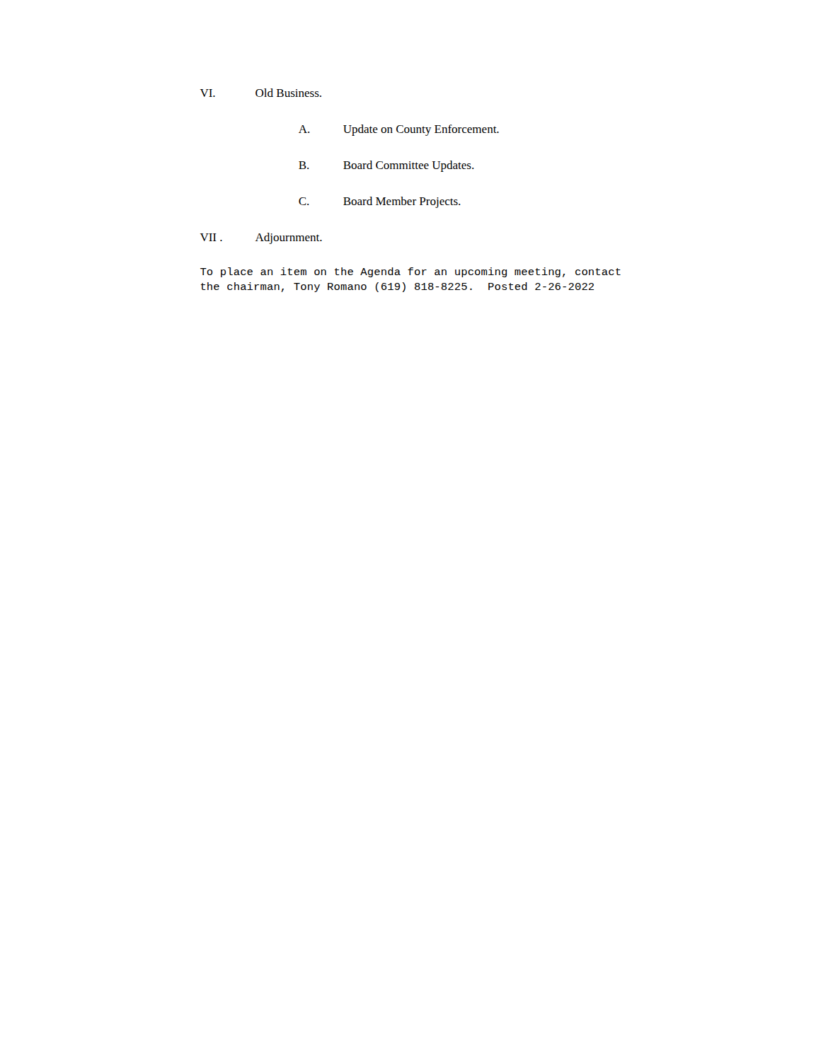VI.
Old Business.
A.
Update on County Enforcement.
B.
Board Committee Updates.
C.
Board Member Projects.
VII .
Adjournment.
To place an item on the Agenda for an upcoming meeting, contact the chairman, Tony Romano (619) 818-8225. Posted 2-26-2022